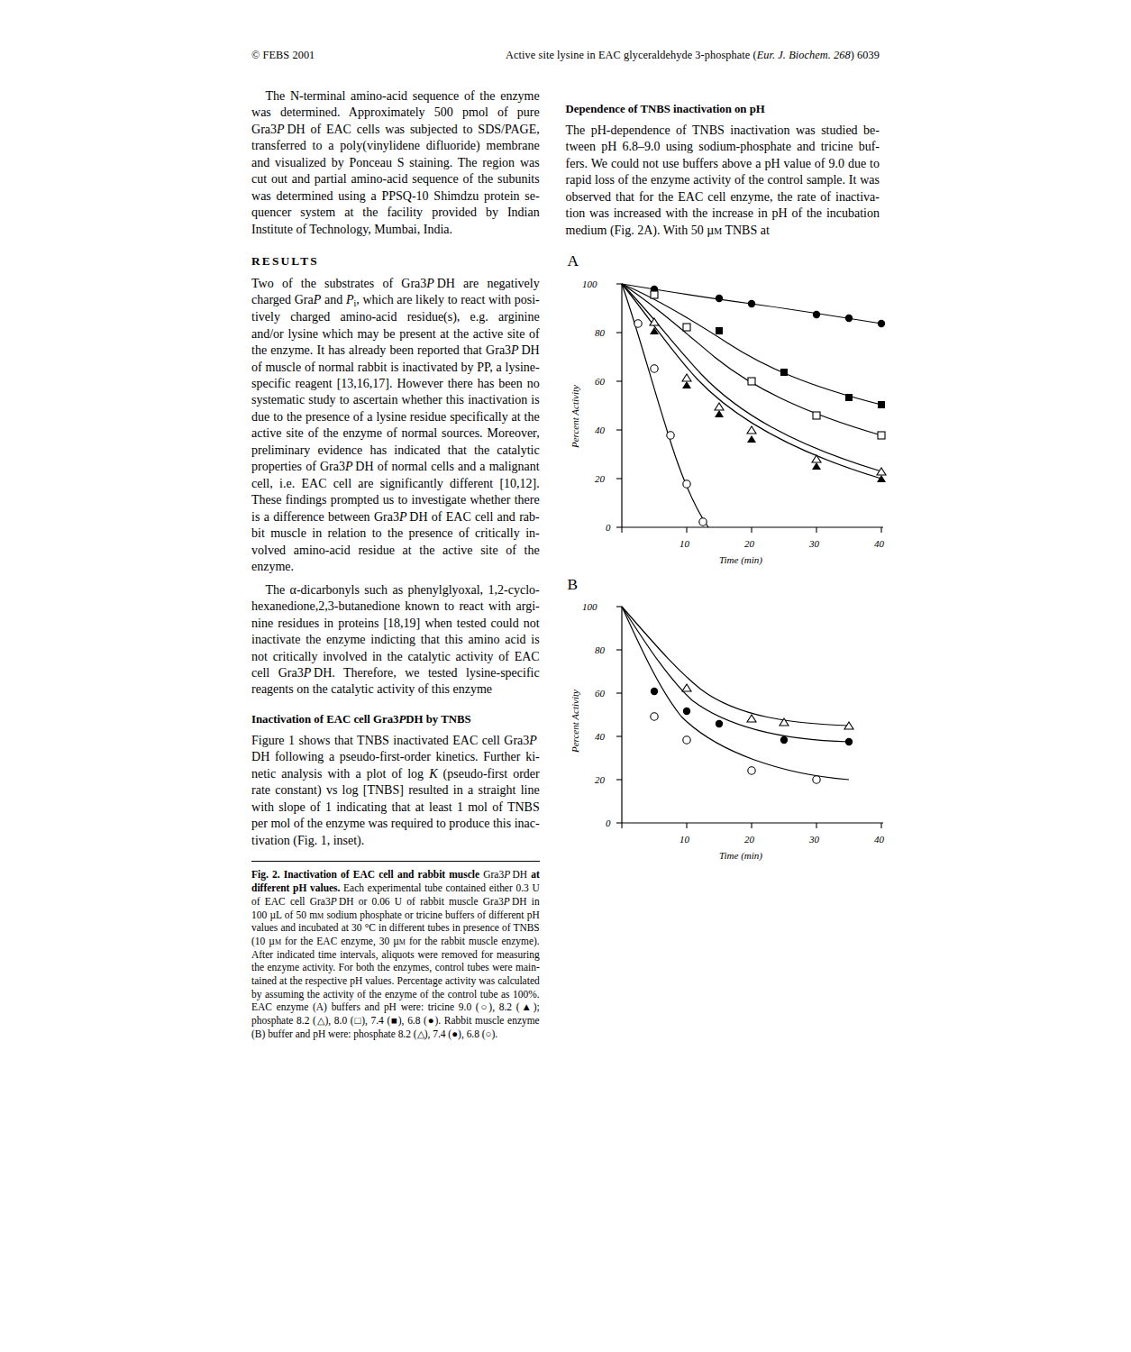© FEBS 2001
Active site lysine in EAC glyceraldehyde 3-phosphate (Eur. J. Biochem. 268) 6039
The N-terminal amino-acid sequence of the enzyme was determined. Approximately 500 pmol of pure Gra3P DH of EAC cells was subjected to SDS/PAGE, transferred to a poly(vinylidene difluoride) membrane and visualized by Ponceau S staining. The region was cut out and partial amino-acid sequence of the subunits was determined using a PPSQ-10 Shimdzu protein sequencer system at the facility provided by Indian Institute of Technology, Mumbai, India.
Results
Two of the substrates of Gra3P DH are negatively charged GraP and Pi, which are likely to react with positively charged amino-acid residue(s), e.g. arginine and/or lysine which may be present at the active site of the enzyme. It has already been reported that Gra3P DH of muscle of normal rabbit is inactivated by PP, a lysine-specific reagent [13,16,17]. However there has been no systematic study to ascertain whether this inactivation is due to the presence of a lysine residue specifically at the active site of the enzyme of normal sources. Moreover, preliminary evidence has indicated that the catalytic properties of Gra3P DH of normal cells and a malignant cell, i.e. EAC cell are significantly different [10,12]. These findings prompted us to investigate whether there is a difference between Gra3P DH of EAC cell and rabbit muscle in relation to the presence of critically involved amino-acid residue at the active site of the enzyme.
The α-dicarbonyls such as phenylglyoxal, 1,2-cyclo-hexanedione,2,3-butanedione known to react with arginine residues in proteins [18,19] when tested could not inactivate the enzyme indicting that this amino acid is not critically involved in the catalytic activity of EAC cell Gra3P DH. Therefore, we tested lysine-specific reagents on the catalytic activity of this enzyme
Inactivation of EAC cell Gra3PDH by TNBS
Figure 1 shows that TNBS inactivated EAC cell Gra3P DH following a pseudo-first-order kinetics. Further kinetic analysis with a plot of log K (pseudo-first order rate constant) vs log [TNBS] resulted in a straight line with slope of 1 indicating that at least 1 mol of TNBS per mol of the enzyme was required to produce this inactivation (Fig. 1, inset).
Fig. 2. Inactivation of EAC cell and rabbit muscle Gra3P DH at different pH values. Each experimental tube contained either 0.3 U of EAC cell Gra3P DH or 0.06 U of rabbit muscle Gra3P DH in 100 µL of 50 mm sodium phosphate or tricine buffers of different pH values and incubated at 30 °C in different tubes in presence of TNBS (10 µm for the EAC enzyme, 30 µm for the rabbit muscle enzyme). After indicated time intervals, aliquots were removed for measuring the enzyme activity. For both the enzymes, control tubes were maintained at the respective pH values. Percentage activity was calculated by assuming the activity of the enzyme of the control tube as 100%. EAC enzyme (A) buffers and pH were: tricine 9.0 (○), 8.2 (▲); phosphate 8.2 (△), 8.0 (□), 7.4 (■), 6.8 (●). Rabbit muscle enzyme (B) buffer and pH were: phosphate 8.2 (△), 7.4 (●), 6.8 (○).
Dependence of TNBS inactivation on pH
The pH-dependence of TNBS inactivation was studied between pH 6.8–9.0 using sodium-phosphate and tricine buffers. We could not use buffers above a pH value of 9.0 due to rapid loss of the enzyme activity of the control sample. It was observed that for the EAC cell enzyme, the rate of inactivation was increased with the increase in pH of the incubation medium (Fig. 2A). With 50 µm TNBS at
A
100 80 60 40 20 0 10 20 30 40 Time (min) Percent Activity
B
100 80 60 40 20 0 10 20 30 40 Time (min) Percent Activity